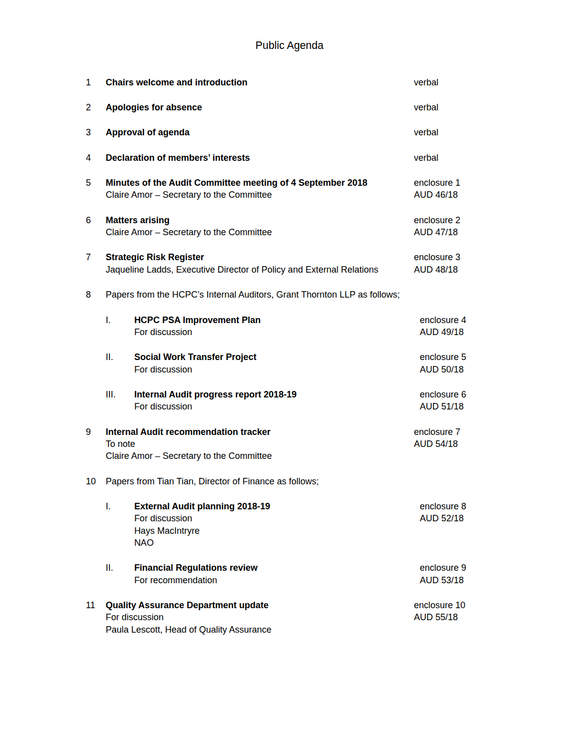Public Agenda
| 1 | Chairs welcome and introduction | verbal |
| 2 | Apologies for absence | verbal |
| 3 | Approval of agenda | verbal |
| 4 | Declaration of members’ interests | verbal |
| 5 | Minutes of the Audit Committee meeting of 4 September 2018 Claire Amor – Secretary to the Committee | enclosure 1 AUD 46/18 |
| 6 | Matters arising Claire Amor – Secretary to the Committee | enclosure 2 AUD 47/18 |
| 7 | Strategic Risk Register Jaqueline Ladds, Executive Director of Policy and External Relations | enclosure 3 AUD 48/18 |
| 8 | Papers from the HCPC’s Internal Auditors, Grant Thornton LLP as follows; |
| | / I. / HCPC PSA Improvement Plan For discussion / enclosure 4 AUD 49/18 / / II. / Social Work Transfer Project For discussion / enclosure 5 AUD 50/18 / / III. / Internal Audit progress report 2018-19 For discussion / enclosure 6 AUD 51/18 / |
| 9 | Internal Audit recommendation tracker To note Claire Amor – Secretary to the Committee | enclosure 7 AUD 54/18 |
| 10 | Papers from Tian Tian, Director of Finance as follows; |
| | / I. / External Audit planning 2018-19 For discussion Hays MacIntryre NAO / enclosure 8 AUD 52/18 / / II. / Financial Regulations review For recommendation / enclosure 9 AUD 53/18 / |
| 11 | Quality Assurance Department update For discussion Paula Lescott, Head of Quality Assurance | enclosure 10 AUD 55/18 |